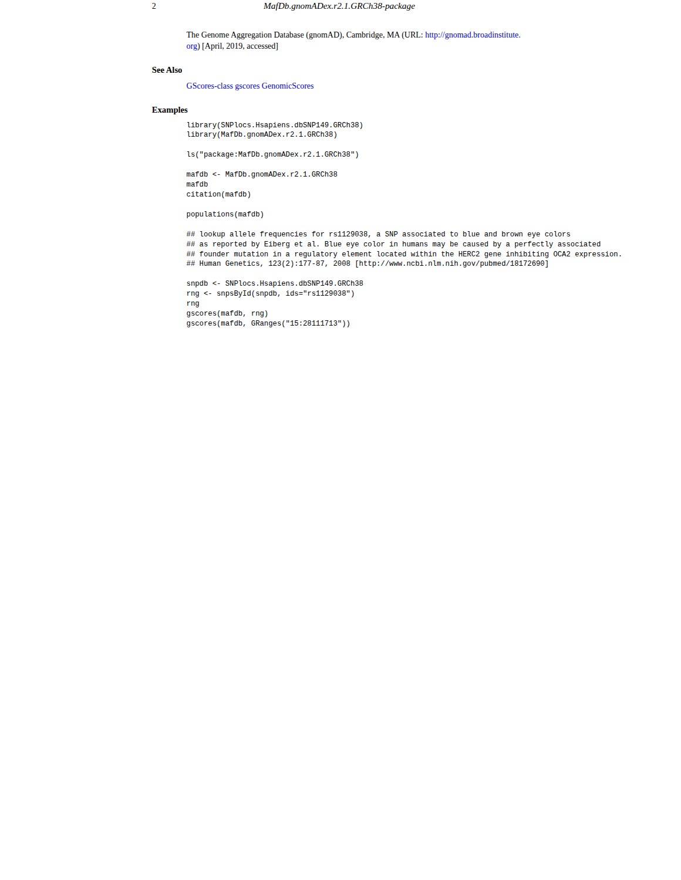2
MafDb.gnomADex.r2.1.GRCh38-package
The Genome Aggregation Database (gnomAD), Cambridge, MA (URL: http://gnomad.broadinstitute.
org) [April, 2019, accessed]
See Also
GScores-class gscores GenomicScores
Examples
library(SNPlocs.Hsapiens.dbSNP149.GRCh38)
library(MafDb.gnomADex.r2.1.GRCh38)

ls("package:MafDb.gnomADex.r2.1.GRCh38")

mafdb <- MafDb.gnomADex.r2.1.GRCh38
mafdb
citation(mafdb)

populations(mafdb)

## lookup allele frequencies for rs1129038, a SNP associated to blue and brown eye colors
## as reported by Eiberg et al. Blue eye color in humans may be caused by a perfectly associated
## founder mutation in a regulatory element located within the HERC2 gene inhibiting OCA2 expression.
## Human Genetics, 123(2):177-87, 2008 [http://www.ncbi.nlm.nih.gov/pubmed/18172690]

snpdb <- SNPlocs.Hsapiens.dbSNP149.GRCh38
rng <- snpsById(snpdb, ids="rs1129038")
rng
gscores(mafdb, rng)
gscores(mafdb, GRanges("15:28111713"))